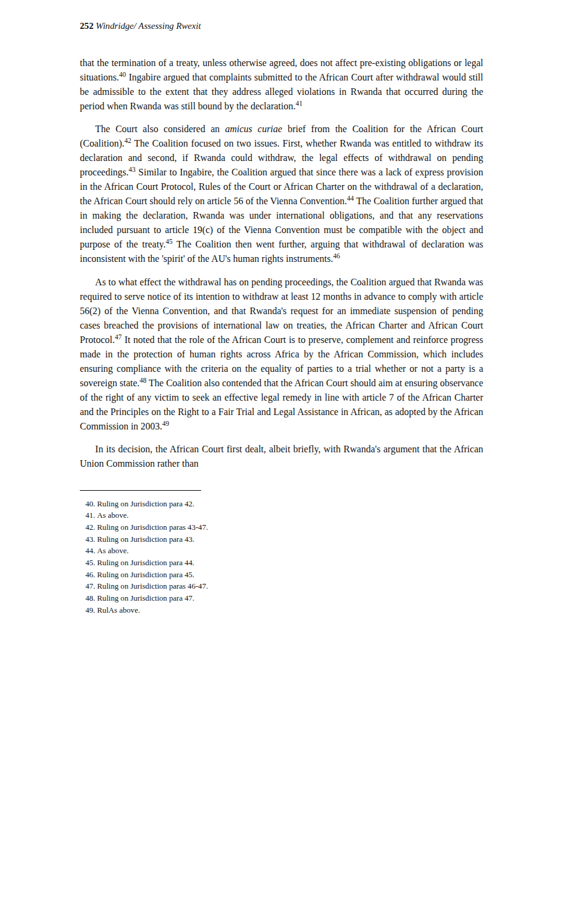252 Windridge/ Assessing Rwexit
that the termination of a treaty, unless otherwise agreed, does not affect pre-existing obligations or legal situations.40 Ingabire argued that complaints submitted to the African Court after withdrawal would still be admissible to the extent that they address alleged violations in Rwanda that occurred during the period when Rwanda was still bound by the declaration.41
The Court also considered an amicus curiae brief from the Coalition for the African Court (Coalition).42 The Coalition focused on two issues. First, whether Rwanda was entitled to withdraw its declaration and second, if Rwanda could withdraw, the legal effects of withdrawal on pending proceedings.43 Similar to Ingabire, the Coalition argued that since there was a lack of express provision in the African Court Protocol, Rules of the Court or African Charter on the withdrawal of a declaration, the African Court should rely on article 56 of the Vienna Convention.44 The Coalition further argued that in making the declaration, Rwanda was under international obligations, and that any reservations included pursuant to article 19(c) of the Vienna Convention must be compatible with the object and purpose of the treaty.45 The Coalition then went further, arguing that withdrawal of declaration was inconsistent with the 'spirit' of the AU's human rights instruments.46
As to what effect the withdrawal has on pending proceedings, the Coalition argued that Rwanda was required to serve notice of its intention to withdraw at least 12 months in advance to comply with article 56(2) of the Vienna Convention, and that Rwanda's request for an immediate suspension of pending cases breached the provisions of international law on treaties, the African Charter and African Court Protocol.47 It noted that the role of the African Court is to preserve, complement and reinforce progress made in the protection of human rights across Africa by the African Commission, which includes ensuring compliance with the criteria on the equality of parties to a trial whether or not a party is a sovereign state.48 The Coalition also contended that the African Court should aim at ensuring observance of the right of any victim to seek an effective legal remedy in line with article 7 of the African Charter and the Principles on the Right to a Fair Trial and Legal Assistance in African, as adopted by the African Commission in 2003.49
In its decision, the African Court first dealt, albeit briefly, with Rwanda's argument that the African Union Commission rather than
Ruling on Jurisdiction para 42.
As above.
Ruling on Jurisdiction paras 43-47.
Ruling on Jurisdiction para 43.
As above.
Ruling on Jurisdiction para 44.
Ruling on Jurisdiction para 45.
Ruling on Jurisdiction paras 46-47.
Ruling on Jurisdiction para 47.
RulAs above.